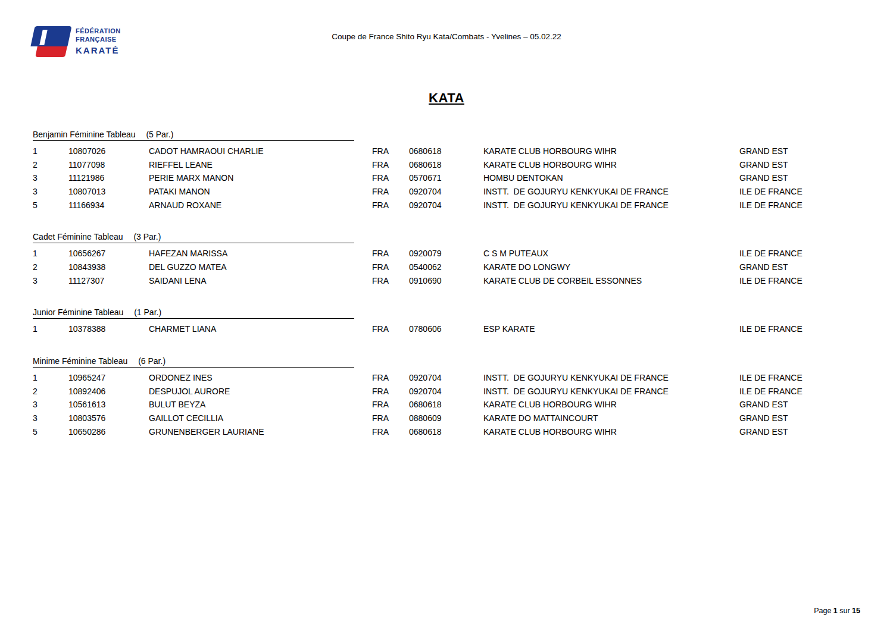FÉDÉRATION
FRANÇAISE KARATÉ
Coupe de France Shito Ryu Kata/Combats - Yvelines – 05.02.22
KATA
Benjamin Féminine Tableau (5 Par.)
| 1 | 10807026 | CADOT HAMRAOUI CHARLIE | FRA | 0680618 | KARATE CLUB HORBOURG WIHR | GRAND EST |
| 2 | 11077098 | RIEFFEL LEANE | FRA | 0680618 | KARATE CLUB HORBOURG WIHR | GRAND EST |
| 3 | 11121986 | PERIE MARX MANON | FRA | 0570671 | HOMBU DENTOKAN | GRAND EST |
| 3 | 10807013 | PATAKI MANON | FRA | 0920704 | INSTT. DE GOJURYU KENKYUKAI DE FRANCE | ILE DE FRANCE |
| 5 | 11166934 | ARNAUD ROXANE | FRA | 0920704 | INSTT. DE GOJURYU KENKYUKAI DE FRANCE | ILE DE FRANCE |
Cadet Féminine Tableau (3 Par.)
| 1 | 10656267 | HAFEZAN MARISSA | FRA | 0920079 | C S M PUTEAUX | ILE DE FRANCE |
| 2 | 10843938 | DEL GUZZO MATEA | FRA | 0540062 | KARATE DO LONGWY | GRAND EST |
| 3 | 11127307 | SAIDANI LENA | FRA | 0910690 | KARATE CLUB DE CORBEIL ESSONNES | ILE DE FRANCE |
Junior Féminine Tableau (1 Par.)
| 1 | 10378388 | CHARMET LIANA | FRA | 0780606 | ESP KARATE | ILE DE FRANCE |
Minime Féminine Tableau (6 Par.)
| 1 | 10965247 | ORDONEZ INES | FRA | 0920704 | INSTT. DE GOJURYU KENKYUKAI DE FRANCE | ILE DE FRANCE |
| 2 | 10892406 | DESPUJOL AURORE | FRA | 0920704 | INSTT. DE GOJURYU KENKYUKAI DE FRANCE | ILE DE FRANCE |
| 3 | 10561613 | BULUT BEYZA | FRA | 0680618 | KARATE CLUB HORBOURG WIHR | GRAND EST |
| 3 | 10803576 | GAILLOT CECILLIA | FRA | 0880609 | KARATE DO MATTAINCOURT | GRAND EST |
| 5 | 10650286 | GRUNENBERGER LAURIANE | FRA | 0680618 | KARATE CLUB HORBOURG WIHR | GRAND EST |
Page 1 sur 15